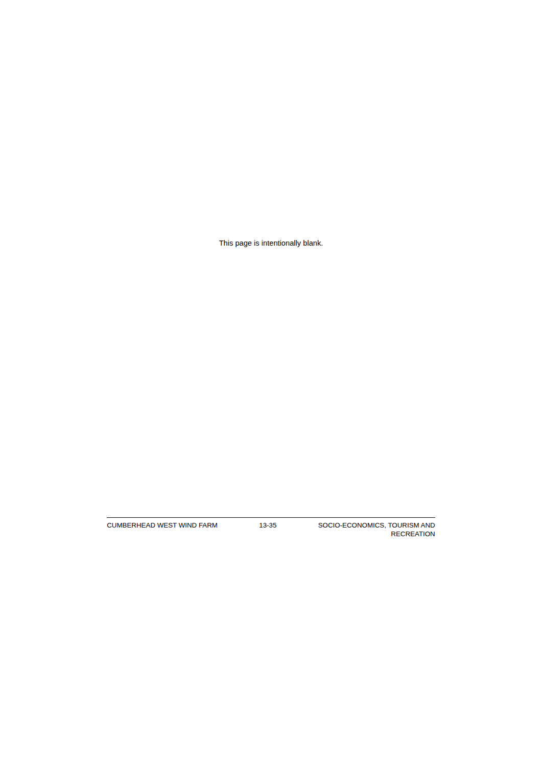This page is intentionally blank.
CUMBERHEAD WEST WIND FARM
13-35
SOCIO-ECONOMICS, TOURISM AND
RECREATION